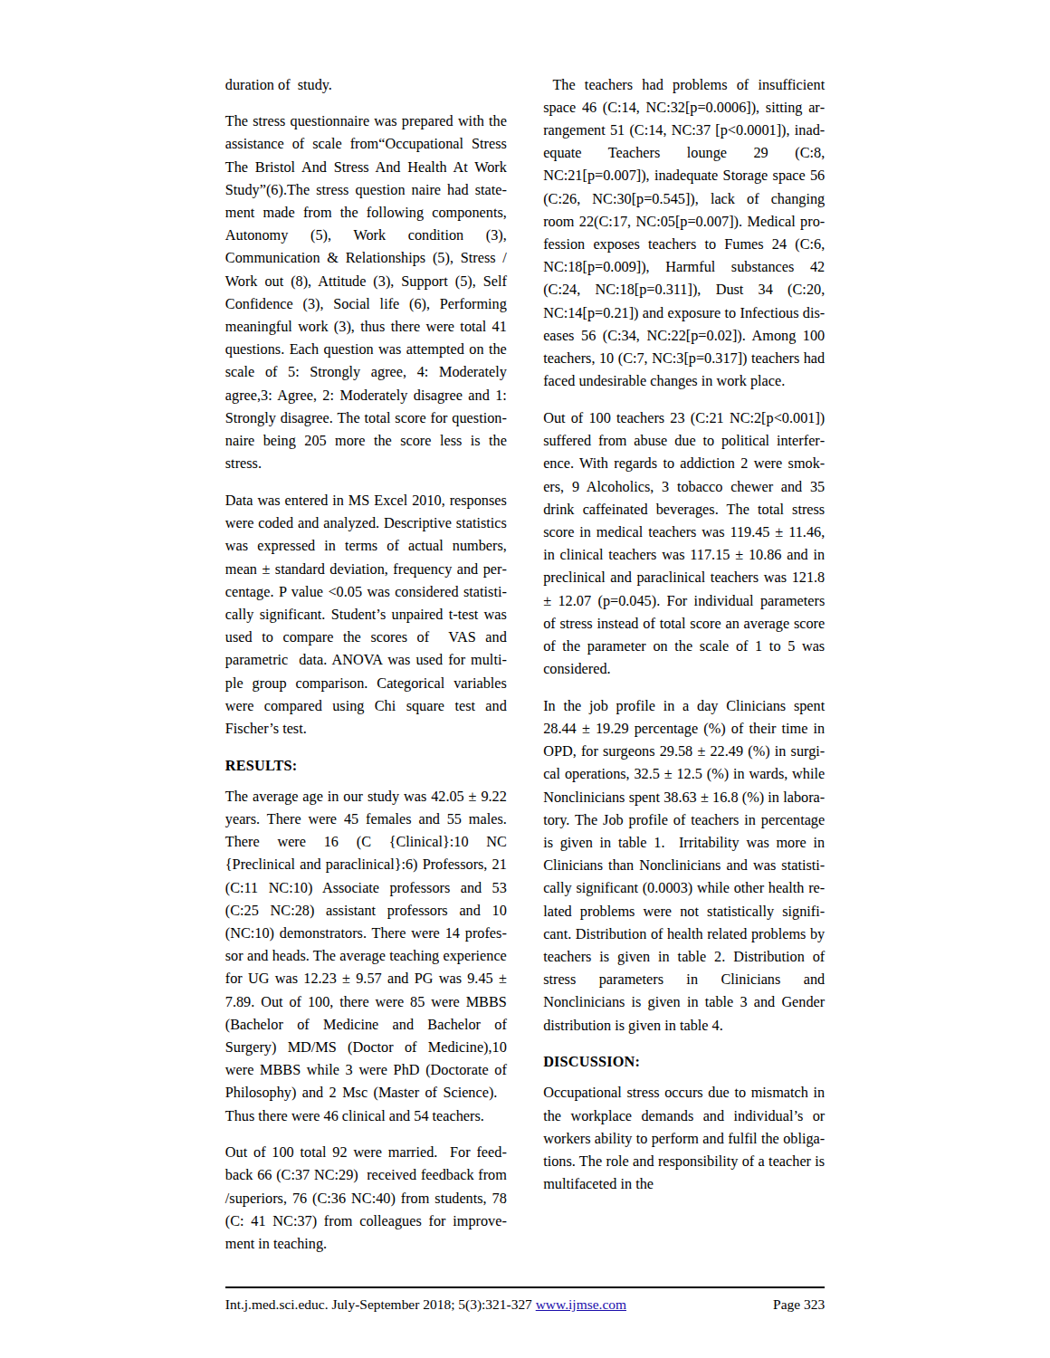duration of study.
The stress questionnaire was prepared with the assistance of scale from“Occupational Stress The Bristol And Stress And Health At Work Study”(6).The stress question naire had statement made from the following components, Autonomy (5), Work condition (3), Communication & Relationships (5), Stress / Work out (8), Attitude (3), Support (5), Self Confidence (3), Social life (6), Performing meaningful work (3), thus there were total 41 questions. Each question was attempted on the scale of 5: Strongly agree, 4: Moderately agree,3: Agree, 2: Moderately disagree and 1: Strongly disagree. The total score for questionnaire being 205 more the score less is the stress.
Data was entered in MS Excel 2010, responses were coded and analyzed. Descriptive statistics was expressed in terms of actual numbers, mean ± standard deviation, frequency and percentage. P value <0.05 was considered statistically significant. Student’s unpaired t-test was used to compare the scores of VAS and parametric data. ANOVA was used for multiple group comparison. Categorical variables were compared using Chi square test and Fischer’s test.
Results:
The average age in our study was 42.05 ± 9.22 years. There were 45 females and 55 males. There were 16 (C {Clinical}:10 NC {Preclinical and paraclinical}:6) Professors, 21 (C:11 NC:10) Associate professors and 53 (C:25 NC:28) assistant professors and 10 (NC:10) demonstrators. There were 14 professor and heads. The average teaching experience for UG was 12.23 ± 9.57 and PG was 9.45 ± 7.89. Out of 100, there were 85 were MBBS (Bachelor of Medicine and Bachelor of Surgery) MD/MS (Doctor of Medicine),10 were MBBS while 3 were PhD (Doctorate of Philosophy) and 2 Msc (Master of Science). Thus there were 46 clinical and 54 teachers.
Out of 100 total 92 were married. For feedback 66 (C:37 NC:29) received feedback from /superiors, 76 (C:36 NC:40) from students, 78 (C: 41 NC:37) from colleagues for improvement in teaching.
The teachers had problems of insufficient space 46 (C:14, NC:32[p=0.0006]), sitting arrangement 51 (C:14, NC:37 [p<0.0001]), inadequate Teachers lounge 29 (C:8, NC:21[p=0.007]), inadequate Storage space 56 (C:26, NC:30[p=0.545]), lack of changing room 22(C:17, NC:05[p=0.007]). Medical profession exposes teachers to Fumes 24 (C:6, NC:18[p=0.009]), Harmful substances 42 (C:24, NC:18[p=0.311]), Dust 34 (C:20, NC:14[p=0.21]) and exposure to Infectious diseases 56 (C:34, NC:22[p=0.02]). Among 100 teachers, 10 (C:7, NC:3[p=0.317]) teachers had faced undesirable changes in work place.
Out of 100 teachers 23 (C:21 NC:2[p<0.001]) suffered from abuse due to political interference. With regards to addiction 2 were smokers, 9 Alcoholics, 3 tobacco chewer and 35 drink caffeinated beverages. The total stress score in medical teachers was 119.45 ± 11.46, in clinical teachers was 117.15 ± 10.86 and in preclinical and paraclinical teachers was 121.8 ± 12.07 (p=0.045). For individual parameters of stress instead of total score an average score of the parameter on the scale of 1 to 5 was considered.
In the job profile in a day Clinicians spent 28.44 ± 19.29 percentage (%) of their time in OPD, for surgeons 29.58 ± 22.49 (%) in surgical operations, 32.5 ± 12.5 (%) in wards, while Nonclinicians spent 38.63 ± 16.8 (%) in laboratory. The Job profile of teachers in percentage is given in table 1. Irritability was more in Clinicians than Nonclinicians and was statistically significant (0.0003) while other health related problems were not statistically significant. Distribution of health related problems by teachers is given in table 2. Distribution of stress parameters in Clinicians and Nonclinicians is given in table 3 and Gender distribution is given in table 4.
Discussion:
Occupational stress occurs due to mismatch in the workplace demands and individual’s or workers ability to perform and fulfil the obligations. The role and responsibility of a teacher is multifaceted in the
Int.j.med.sci.educ. July-September 2018; 5(3):321-327 www.ijmse.com
Page 323